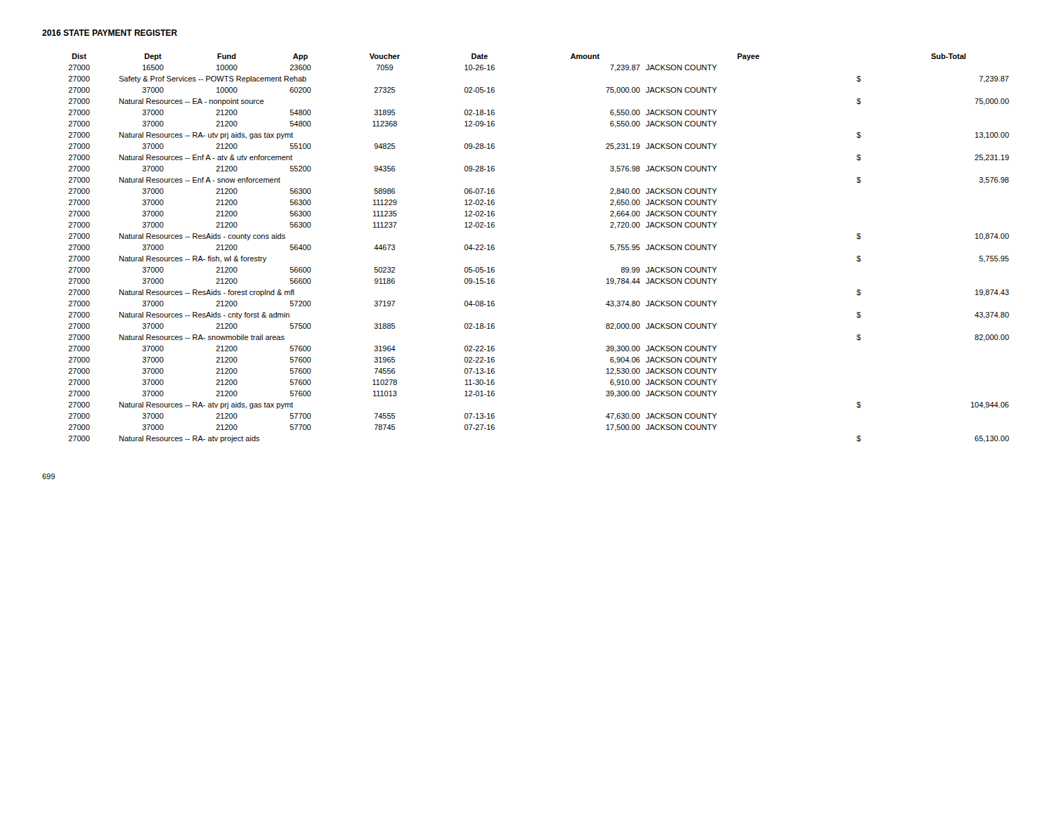2016 STATE PAYMENT REGISTER
| Dist | Dept | Fund | App | Voucher | Date | Amount | Payee | | Sub-Total |
| --- | --- | --- | --- | --- | --- | --- | --- | --- | --- |
| 27000 | 16500 | 10000 | 23600 | 7059 | 10-26-16 | 7,239.87 | JACKSON COUNTY | | |
| 27000 | Safety & Prof Services -- POWTS Replacement Rehab | | $ | 7,239.87 |
| 27000 | 37000 | 10000 | 60200 | 27325 | 02-05-16 | 75,000.00 | JACKSON COUNTY | | |
| 27000 | Natural Resources -- EA - nonpoint source | | $ | 75,000.00 |
| 27000 | 37000 | 21200 | 54800 | 31895 | 02-18-16 | 6,550.00 | JACKSON COUNTY | | |
| 27000 | 37000 | 21200 | 54800 | 112368 | 12-09-16 | 6,550.00 | JACKSON COUNTY | | |
| 27000 | Natural Resources -- RA- utv prj aids, gas tax pymt | | $ | 13,100.00 |
| 27000 | 37000 | 21200 | 55100 | 94825 | 09-28-16 | 25,231.19 | JACKSON COUNTY | | |
| 27000 | Natural Resources -- Enf A - atv & utv enforcement | | $ | 25,231.19 |
| 27000 | 37000 | 21200 | 55200 | 94356 | 09-28-16 | 3,576.98 | JACKSON COUNTY | | |
| 27000 | Natural Resources -- Enf A - snow enforcement | | $ | 3,576.98 |
| 27000 | 37000 | 21200 | 56300 | 58986 | 06-07-16 | 2,840.00 | JACKSON COUNTY | | |
| 27000 | 37000 | 21200 | 56300 | 111229 | 12-02-16 | 2,650.00 | JACKSON COUNTY | | |
| 27000 | 37000 | 21200 | 56300 | 111235 | 12-02-16 | 2,664.00 | JACKSON COUNTY | | |
| 27000 | 37000 | 21200 | 56300 | 111237 | 12-02-16 | 2,720.00 | JACKSON COUNTY | | |
| 27000 | Natural Resources -- ResAids - county cons aids | | $ | 10,874.00 |
| 27000 | 37000 | 21200 | 56400 | 44673 | 04-22-16 | 5,755.95 | JACKSON COUNTY | | |
| 27000 | Natural Resources -- RA- fish, wl & forestry | | $ | 5,755.95 |
| 27000 | 37000 | 21200 | 56600 | 50232 | 05-05-16 | 89.99 | JACKSON COUNTY | | |
| 27000 | 37000 | 21200 | 56600 | 91186 | 09-15-16 | 19,784.44 | JACKSON COUNTY | | |
| 27000 | Natural Resources -- ResAids - forest croplnd & mfl | | $ | 19,874.43 |
| 27000 | 37000 | 21200 | 57200 | 37197 | 04-08-16 | 43,374.80 | JACKSON COUNTY | | |
| 27000 | Natural Resources -- ResAids - cnty forst & admin | | $ | 43,374.80 |
| 27000 | 37000 | 21200 | 57500 | 31885 | 02-18-16 | 82,000.00 | JACKSON COUNTY | | |
| 27000 | Natural Resources -- RA- snowmobile trail areas | | $ | 82,000.00 |
| 27000 | 37000 | 21200 | 57600 | 31964 | 02-22-16 | 39,300.00 | JACKSON COUNTY | | |
| 27000 | 37000 | 21200 | 57600 | 31965 | 02-22-16 | 6,904.06 | JACKSON COUNTY | | |
| 27000 | 37000 | 21200 | 57600 | 74556 | 07-13-16 | 12,530.00 | JACKSON COUNTY | | |
| 27000 | 37000 | 21200 | 57600 | 110278 | 11-30-16 | 6,910.00 | JACKSON COUNTY | | |
| 27000 | 37000 | 21200 | 57600 | 111013 | 12-01-16 | 39,300.00 | JACKSON COUNTY | | |
| 27000 | Natural Resources -- RA- atv prj aids, gas tax pymt | | $ | 104,944.06 |
| 27000 | 37000 | 21200 | 57700 | 74555 | 07-13-16 | 47,630.00 | JACKSON COUNTY | | |
| 27000 | 37000 | 21200 | 57700 | 78745 | 07-27-16 | 17,500.00 | JACKSON COUNTY | | |
| 27000 | Natural Resources -- RA- atv project aids | | $ | 65,130.00 |
699